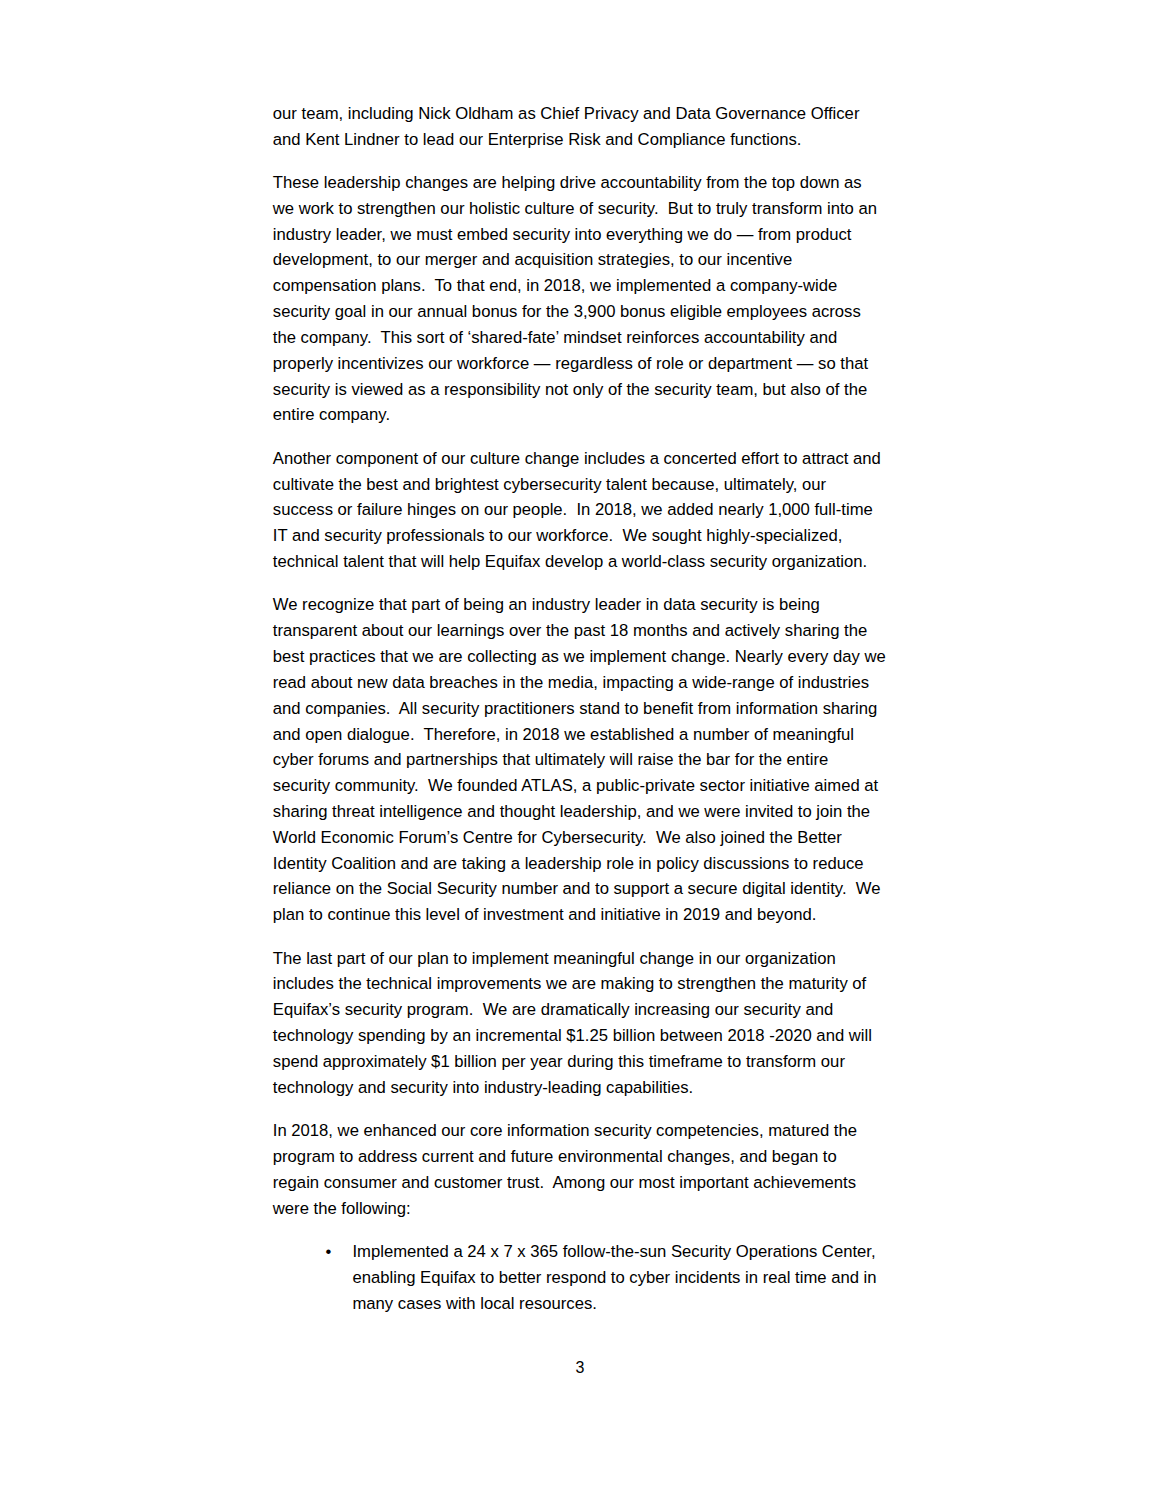our team, including Nick Oldham as Chief Privacy and Data Governance Officer and Kent Lindner to lead our Enterprise Risk and Compliance functions.
These leadership changes are helping drive accountability from the top down as we work to strengthen our holistic culture of security. But to truly transform into an industry leader, we must embed security into everything we do — from product development, to our merger and acquisition strategies, to our incentive compensation plans. To that end, in 2018, we implemented a company-wide security goal in our annual bonus for the 3,900 bonus eligible employees across the company. This sort of ‘shared-fate’ mindset reinforces accountability and properly incentivizes our workforce — regardless of role or department — so that security is viewed as a responsibility not only of the security team, but also of the entire company.
Another component of our culture change includes a concerted effort to attract and cultivate the best and brightest cybersecurity talent because, ultimately, our success or failure hinges on our people. In 2018, we added nearly 1,000 full-time IT and security professionals to our workforce. We sought highly-specialized, technical talent that will help Equifax develop a world-class security organization.
We recognize that part of being an industry leader in data security is being transparent about our learnings over the past 18 months and actively sharing the best practices that we are collecting as we implement change. Nearly every day we read about new data breaches in the media, impacting a wide-range of industries and companies. All security practitioners stand to benefit from information sharing and open dialogue. Therefore, in 2018 we established a number of meaningful cyber forums and partnerships that ultimately will raise the bar for the entire security community. We founded ATLAS, a public-private sector initiative aimed at sharing threat intelligence and thought leadership, and we were invited to join the World Economic Forum’s Centre for Cybersecurity. We also joined the Better Identity Coalition and are taking a leadership role in policy discussions to reduce reliance on the Social Security number and to support a secure digital identity. We plan to continue this level of investment and initiative in 2019 and beyond.
The last part of our plan to implement meaningful change in our organization includes the technical improvements we are making to strengthen the maturity of Equifax’s security program. We are dramatically increasing our security and technology spending by an incremental $1.25 billion between 2018 -2020 and will spend approximately $1 billion per year during this timeframe to transform our technology and security into industry-leading capabilities.
In 2018, we enhanced our core information security competencies, matured the program to address current and future environmental changes, and began to regain consumer and customer trust. Among our most important achievements were the following:
Implemented a 24 x 7 x 365 follow-the-sun Security Operations Center, enabling Equifax to better respond to cyber incidents in real time and in many cases with local resources.
3